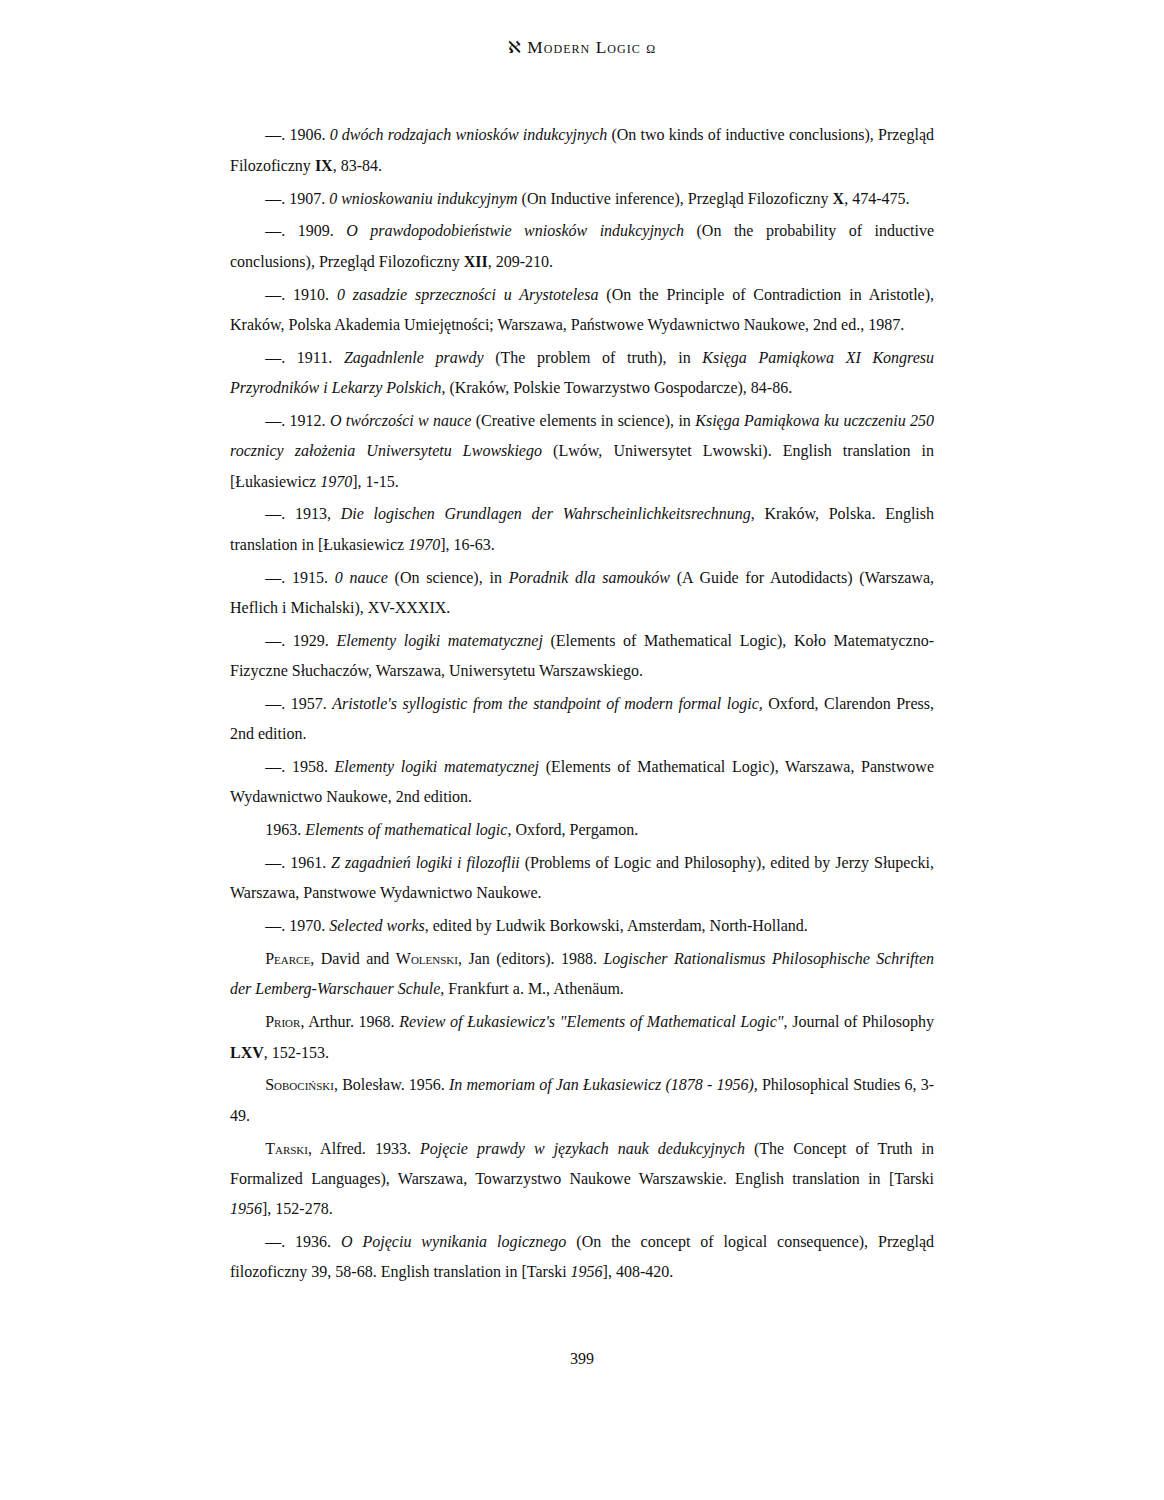ℵ Modern Logic ω
—. 1906. 0 dwóch rodzajach wniosków indukcyjnych (On two kinds of inductive conclusions), Przegląd Filozoficzny IX, 83-84.
—. 1907. 0 wnioskowaniu indukcyjnym (On Inductive inference), Przegląd Filozoficzny X, 474-475.
—. 1909. O prawdopodobieństwie wniosków indukcyjnych (On the probability of inductive conclusions), Przegląd Filozoficzny XII, 209-210.
—. 1910. 0 zasadzie sprzeczności u Arystotelesa (On the Principle of Contradiction in Aristotle), Kraków, Polska Akademia Umiejętności; Warszawa, Państwowe Wydawnictwo Naukowe, 2nd ed., 1987.
—. 1911. Zagadnlenle prawdy (The problem of truth), in Księga Pamiąkowa XI Kongresu Przyrodników i Lekarzy Polskich, (Kraków, Polskie Towarzystwo Gospodarcze), 84-86.
—. 1912. O twórczości w nauce (Creative elements in science), in Księga Pamiąkowa ku uczczeniu 250 rocznicy założenia Uniwersytetu Lwowskiego (Lwów, Uniwersytet Lwowski). English translation in [Łukasiewicz 1970], 1-15.
—. 1913, Die logischen Grundlagen der Wahrscheinlichkeitsrechnung, Kraków, Polska. English translation in [Łukasiewicz 1970], 16-63.
—. 1915. 0 nauce (On science), in Poradnik dla samouków (A Guide for Autodidacts) (Warszawa, Heflich i Michalski), XV-XXXIX.
—. 1929. Elementy logiki matematycznej (Elements of Mathematical Logic), Koło Matematyczno-Fizyczne Słuchaczów, Warszawa, Uniwersytetu Warszawskiego.
—. 1957. Aristotle's syllogistic from the standpoint of modern formal logic, Oxford, Clarendon Press, 2nd edition.
—. 1958. Elementy logiki matematycznej (Elements of Mathematical Logic), Warszawa, Panstwowe Wydawnictwo Naukowe, 2nd edition.
1963. Elements of mathematical logic, Oxford, Pergamon.
—. 1961. Z zagadnień logiki i filozoflii (Problems of Logic and Philosophy), edited by Jerzy Słupecki, Warszawa, Panstwowe Wydawnictwo Naukowe.
—. 1970. Selected works, edited by Ludwik Borkowski, Amsterdam, North-Holland.
Pearce, David and Wolenski, Jan (editors). 1988. Logischer Rationalismus Philosophische Schriften der Lemberg-Warschauer Schule, Frankfurt a. M., Athenäum.
Prior, Arthur. 1968. Review of Łukasiewicz's "Elements of Mathematical Logic", Journal of Philosophy LXV, 152-153.
Sobociński, Bolesław. 1956. In memoriam of Jan Łukasiewicz (1878 - 1956), Philosophical Studies 6, 3-49.
Tarski, Alfred. 1933. Pojęcie prawdy w językach nauk dedukcyjnych (The Concept of Truth in Formalized Languages), Warszawa, Towarzystwo Naukowe Warszawskie. English translation in [Tarski 1956], 152-278.
—. 1936. O Pojęciu wynikania logicznego (On the concept of logical consequence), Przegląd filozoficzny 39, 58-68. English translation in [Tarski 1956], 408-420.
399